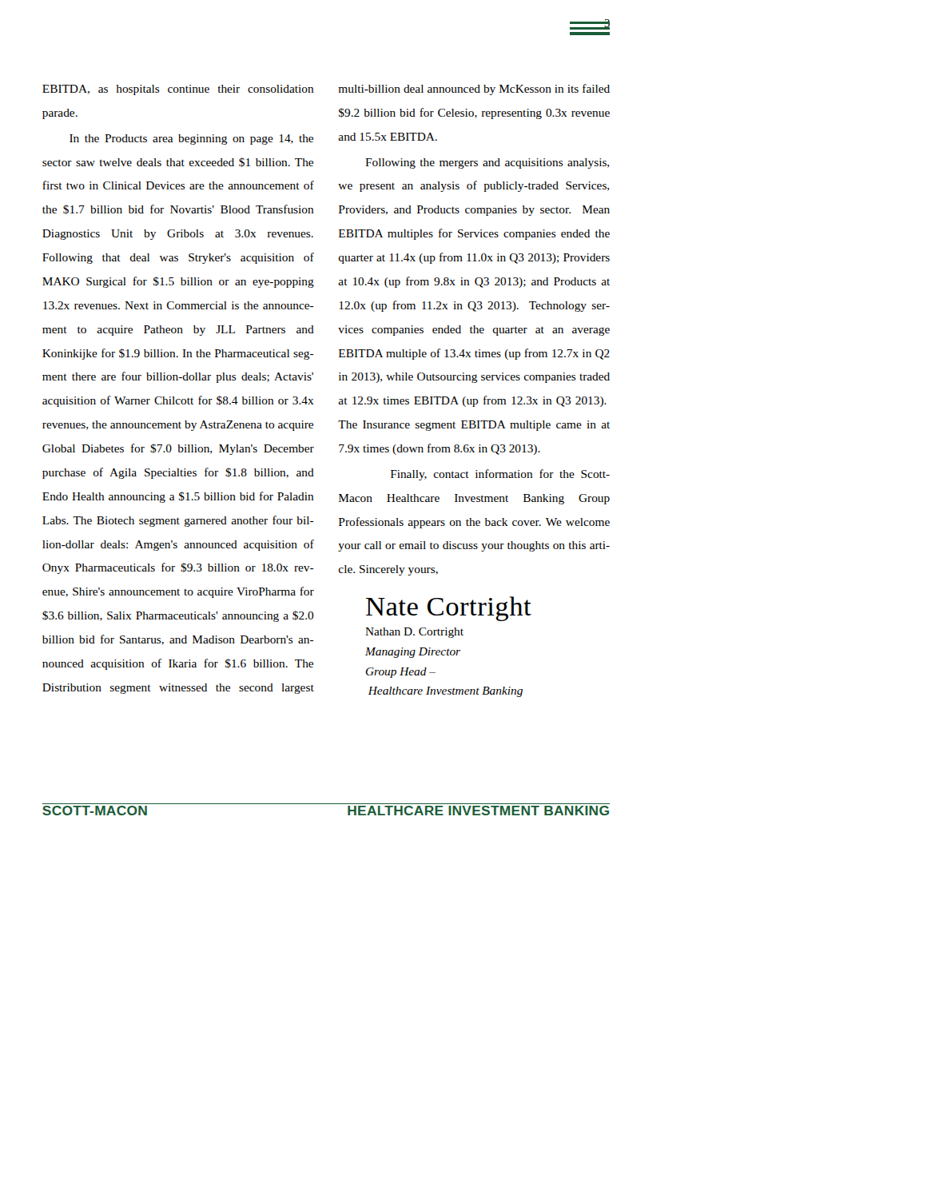3
EBITDA, as hospitals continue their consolidation parade.
In the Products area beginning on page 14, the sector saw twelve deals that exceeded $1 billion. The first two in Clinical Devices are the announcement of the $1.7 billion bid for Novartis' Blood Transfusion Diagnostics Unit by Gribols at 3.0x revenues. Following that deal was Stryker's acquisition of MAKO Surgical for $1.5 billion or an eye-popping 13.2x revenues. Next in Commercial is the announcement to acquire Patheon by JLL Partners and Koninkijke for $1.9 billion. In the Pharmaceutical segment there are four billion-dollar plus deals; Actavis' acquisition of Warner Chilcott for $8.4 billion or 3.4x revenues, the announcement by AstraZenena to acquire Global Diabetes for $7.0 billion, Mylan's December purchase of Agila Specialties for $1.8 billion, and Endo Health announcing a $1.5 billion bid for Paladin Labs. The Biotech segment garnered another four billion-dollar deals: Amgen's announced acquisition of Onyx Pharmaceuticals for $9.3 billion or 18.0x revenue, Shire's announcement to acquire ViroPharma for $3.6 billion, Salix Pharmaceuticals' announcing a $2.0 billion bid for Santarus, and Madison Dearborn's announced acquisition of Ikaria for $1.6 billion. The Distribution segment witnessed the second largest multi-billion deal announced by McKesson in its failed $9.2 billion bid for Celesio, representing 0.3x revenue and 15.5x EBITDA.
Following the mergers and acquisitions analysis, we present an analysis of publicly-traded Services, Providers, and Products companies by sector. Mean EBITDA multiples for Services companies ended the quarter at 11.4x (up from 11.0x in Q3 2013); Providers at 10.4x (up from 9.8x in Q3 2013); and Products at 12.0x (up from 11.2x in Q3 2013). Technology services companies ended the quarter at an average EBITDA multiple of 13.4x times (up from 12.7x in Q2 in 2013), while Outsourcing services companies traded at 12.9x times EBITDA (up from 12.3x in Q3 2013). The Insurance segment EBITDA multiple came in at 7.9x times (down from 8.6x in Q3 2013).
Finally, contact information for the Scott-Macon Healthcare Investment Banking Group Professionals appears on the back cover. We welcome your call or email to discuss your thoughts on this article. Sincerely yours,
Nate Cortright
Nathan D. Cortright
Managing Director
Group Head –
Healthcare Investment Banking
SCOTT-MACON
HEALTHCARE INVESTMENT BANKING